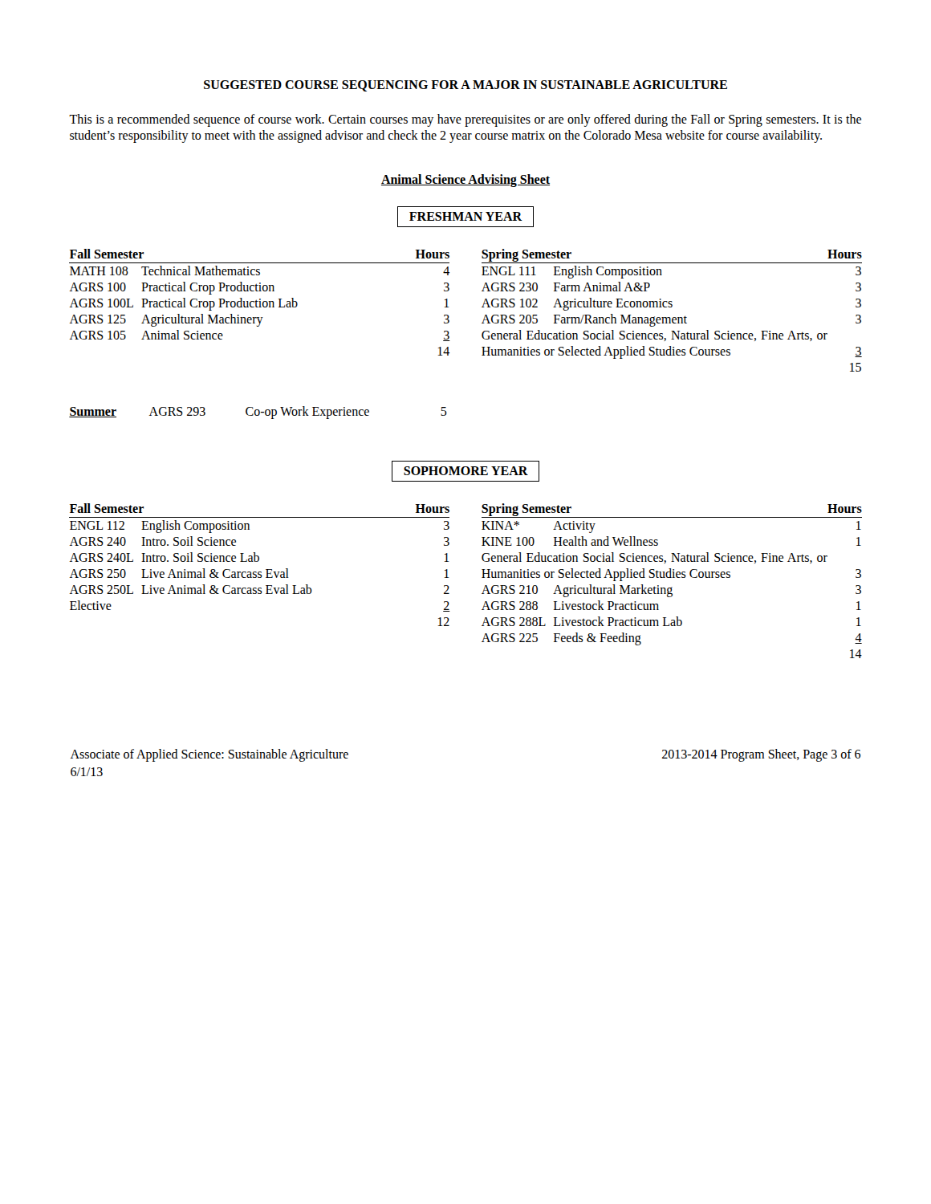SUGGESTED COURSE SEQUENCING FOR A MAJOR IN SUSTAINABLE AGRICULTURE
This is a recommended sequence of course work. Certain courses may have prerequisites or are only offered during the Fall or Spring semesters. It is the student’s responsibility to meet with the assigned advisor and check the 2 year course matrix on the Colorado Mesa website for course availability.
Animal Science Advising Sheet
FRESHMAN YEAR
| / Fall Semester / Hours / / --- / --- / / MATH 108 / Technical Mathematics / 4 / / AGRS 100 / Practical Crop Production / 3 / / AGRS 100L / Practical Crop Production Lab / 1 / / AGRS 125 / Agricultural Machinery / 3 / / AGRS 105 / Animal Science / 3 / / / / 14 / | | / Spring Semester / Hours / / --- / --- / / ENGL 111 / English Composition / 3 / / AGRS 230 / Farm Animal A&P / 3 / / AGRS 102 / Agriculture Economics / 3 / / AGRS 205 / Farm/Ranch Management / 3 / / General Education Social Sciences, Natural Science, Fine Arts, or Humanities or Selected Applied Studies Courses / 3 / / / / 15 / |
| Summer | AGRS 293 | Co-op Work Experience | 5 |
SOPHOMORE YEAR
| / Fall Semester / Hours / / --- / --- / / ENGL 112 / English Composition / 3 / / AGRS 240 / Intro. Soil Science / 3 / / AGRS 240L / Intro. Soil Science Lab / 1 / / AGRS 250 / Live Animal & Carcass Eval / 1 / / AGRS 250L / Live Animal & Carcass Eval Lab / 2 / / Elective / / 2 / / / / 12 / | | / Spring Semester / Hours / / --- / --- / / KINA* / Activity / 1 / / KINE 100 / Health and Wellness / 1 / / General Education Social Sciences, Natural Science, Fine Arts, or Humanities or Selected Applied Studies Courses / 3 / / AGRS 210 / Agricultural Marketing / 3 / / AGRS 288 / Livestock Practicum / 1 / / AGRS 288L / Livestock Practicum Lab / 1 / / AGRS 225 / Feeds & Feeding / 4 / / / / 14 / |
| Associate of Applied Science: Sustainable Agriculture | 2013-2014 Program Sheet, Page 3 of 6 |
| 6/1/13 | |